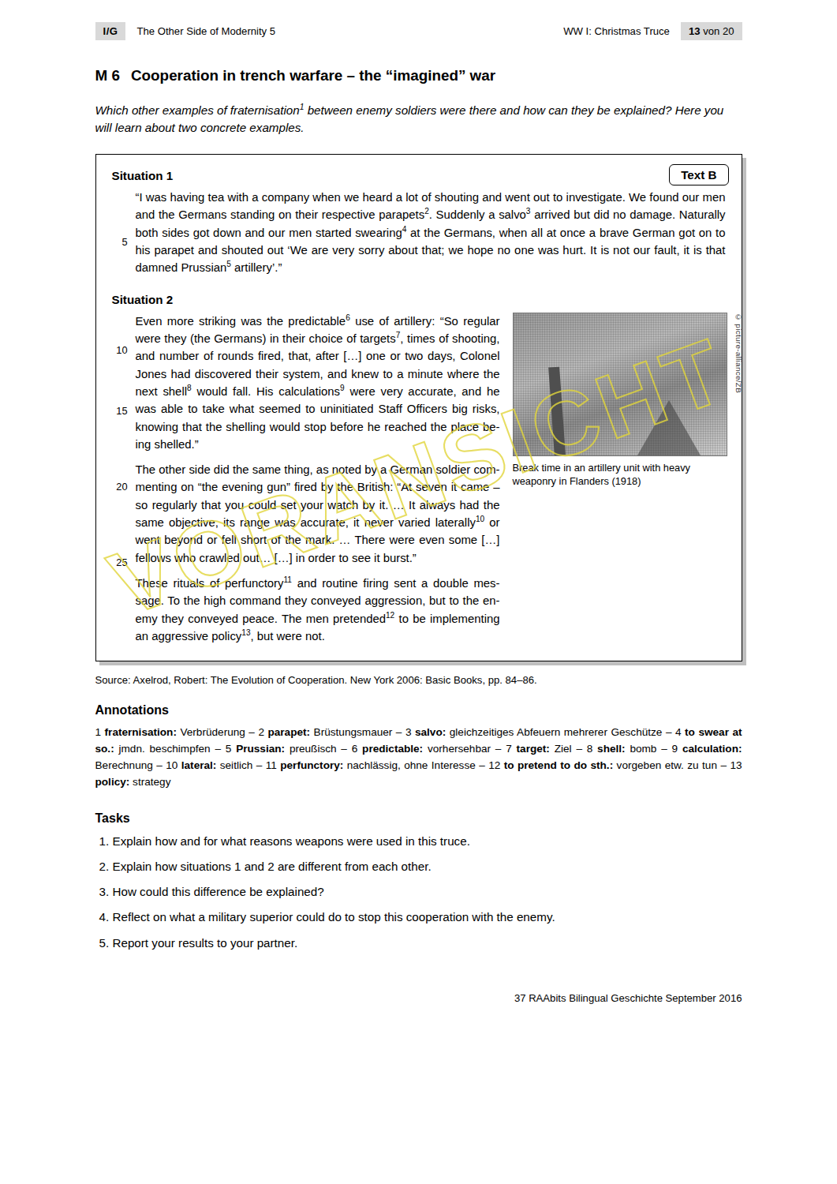I/G
The Other Side of Modernity 5
WW I: Christmas Truce
13 von 20
M 6 Cooperation in trench warfare – the “imagined” war
Which other examples of fraternisation1 between enemy soldiers were there and how can they be explained? Here you will learn about two concrete examples.
Text B
Situation 1
5
“I was having tea with a company when we heard a lot of shouting and went out to investigate. We found our men and the Germans standing on their respective parapets2. Suddenly a salvo3 arrived but did no damage. Naturally both sides got down and our men started swearing4 at the Germans, when all at once a brave German got on to his parapet and shouted out ‘We are very sorry about that; we hope no one was hurt. It is not our fault, it is that damned Prussian5 artillery’.”
Situation 2
Break time in an artillery unit with heavy weaponry in Flanders (1918)
© picture-alliance/ZB
10 15 20 25
Even more striking was the predictable6 use of artillery: “So regular were they (the Germans) in their choice of targets7, times of shooting, and number of rounds fired, that, after […] one or two days, Colonel Jones had discovered their system, and knew to a minute where the next shell8 would fall. His calculations9 were very accurate, and he was able to take what seemed to uninitiated Staff Officers big risks, knowing that the shelling would stop before he reached the place being shelled.”
The other side did the same thing, as noted by a German soldier commenting on “the evening gun” fired by the British: “At seven it came – so regularly that you could set your watch by it. … It always had the same objective, its range was accurate, it never varied laterally10 or went beyond or fell short of the mark. … There were even some […] fellows who crawled out… […] in order to see it burst.”
These rituals of perfunctory11 and routine firing sent a double message. To the high command they conveyed aggression, but to the enemy they conveyed peace. The men pretended12 to be implementing an aggressive policy13, but were not.
Source: Axelrod, Robert: The Evolution of Cooperation. New York 2006: Basic Books, pp. 84–86.
Annotations
1 fraternisation: Verbrüderung – 2 parapet: Brüstungsmauer – 3 salvo: gleichzeitiges Abfeuern mehrerer Geschütze – 4 to swear at so.: jmdn. beschimpfen – 5 Prussian: preußisch – 6 predictable: vorhersehbar – 7 target: Ziel – 8 shell: bomb – 9 calculation: Berechnung – 10 lateral: seitlich – 11 perfunctory: nachlässig, ohne Interesse – 12 to pretend to do sth.: vorgeben etw. zu tun – 13 policy: strategy
Tasks
Explain how and for what reasons weapons were used in this truce.
Explain how situations 1 and 2 are different from each other.
How could this difference be explained?
Reflect on what a military superior could do to stop this cooperation with the enemy.
Report your results to your partner.
37 RAAbits Bilingual Geschichte September 2016
VORANSICHT